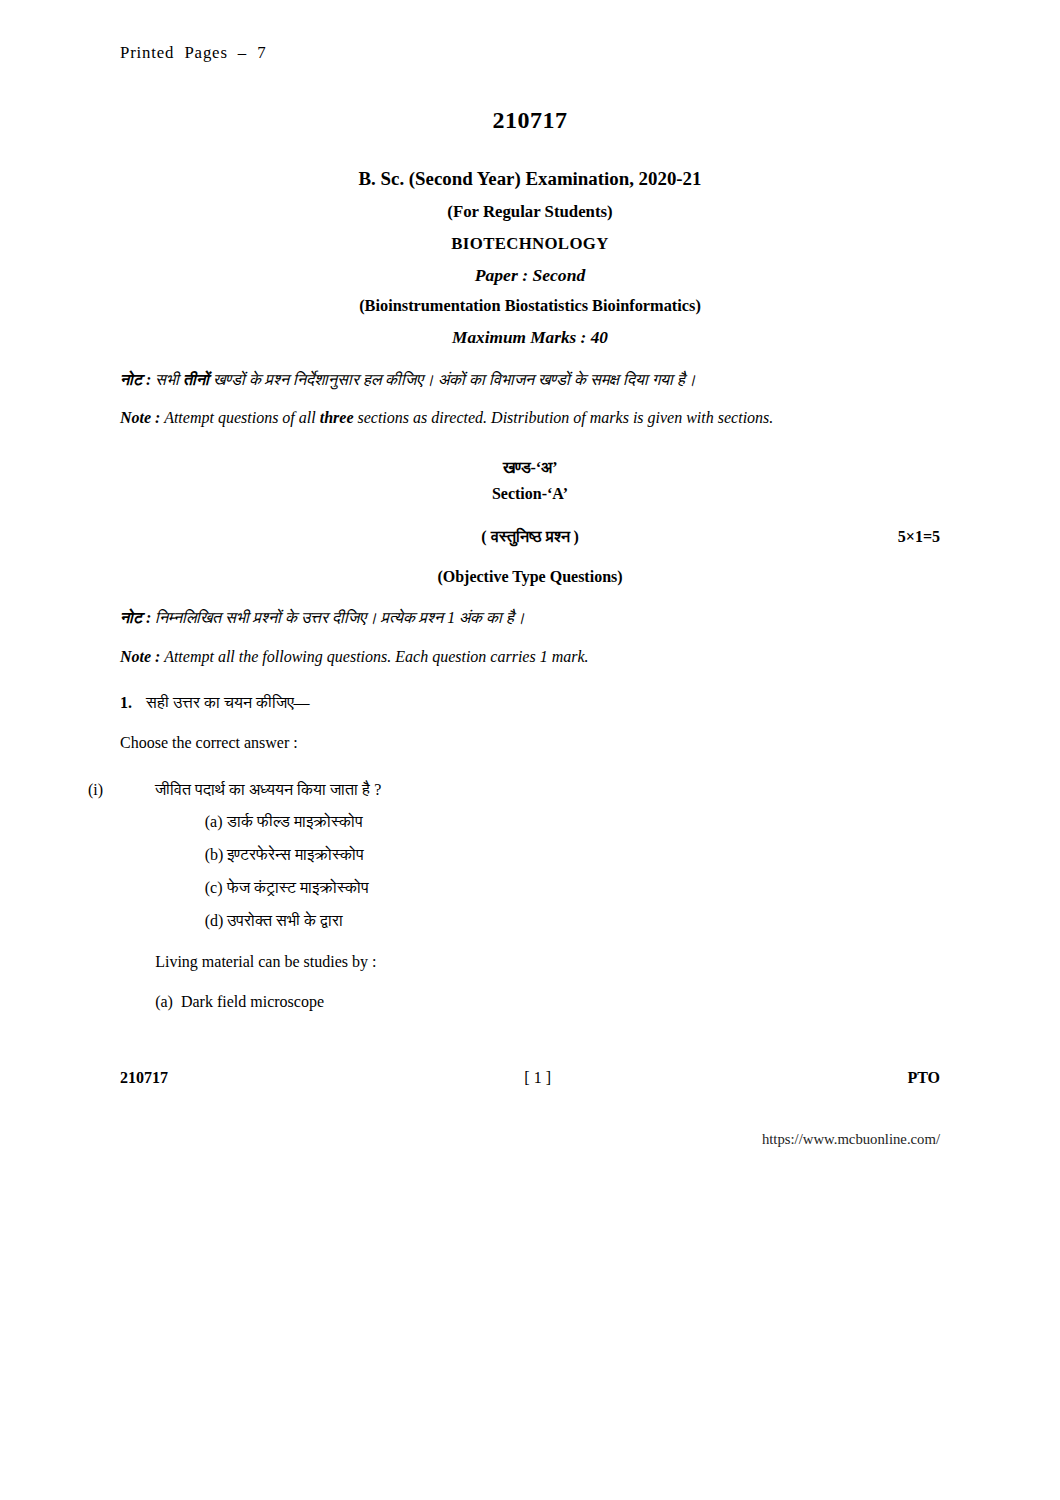Printed Pages – 7
210717
B. Sc. (Second Year) Examination, 2020-21
(For Regular Students)
BIOTECHNOLOGY
Paper : Second
(Bioinstrumentation Biostatistics Bioinformatics)
Maximum Marks : 40
नोट : सभी तीनों खण्डों के प्रश्न निर्देशानुसार हल कीजिए। अंकों का विभाजन खण्डों के समक्ष दिया गया है।
Note : Attempt questions of all three sections as directed. Distribution of marks is given with sections.
खण्ड-‘अ’
Section-‘A’
( वस्तुनिष्ठ प्रश्न ) 5×1=5
(Objective Type Questions)
नोट : निम्नलिखित सभी प्रश्नों के उत्तर दीजिए। प्रत्येक प्रश्न 1 अंक का है।
Note : Attempt all the following questions. Each question carries 1 mark.
1. सही उत्तर का चयन कीजिए—
Choose the correct answer :
(i) जीवित पदार्थ का अध्ययन किया जाता है ?
(a) डार्क फील्ड माइक्रोस्कोप
(b) इण्टरफेरेन्स माइक्रोस्कोप
(c) फेज कंट्रास्ट माइक्रोस्कोप
(d) उपरोक्त सभी के द्वारा
Living material can be studies by :
(a) Dark field microscope
210717 [ 1 ] PTO
https://www.mcbuonline.com/